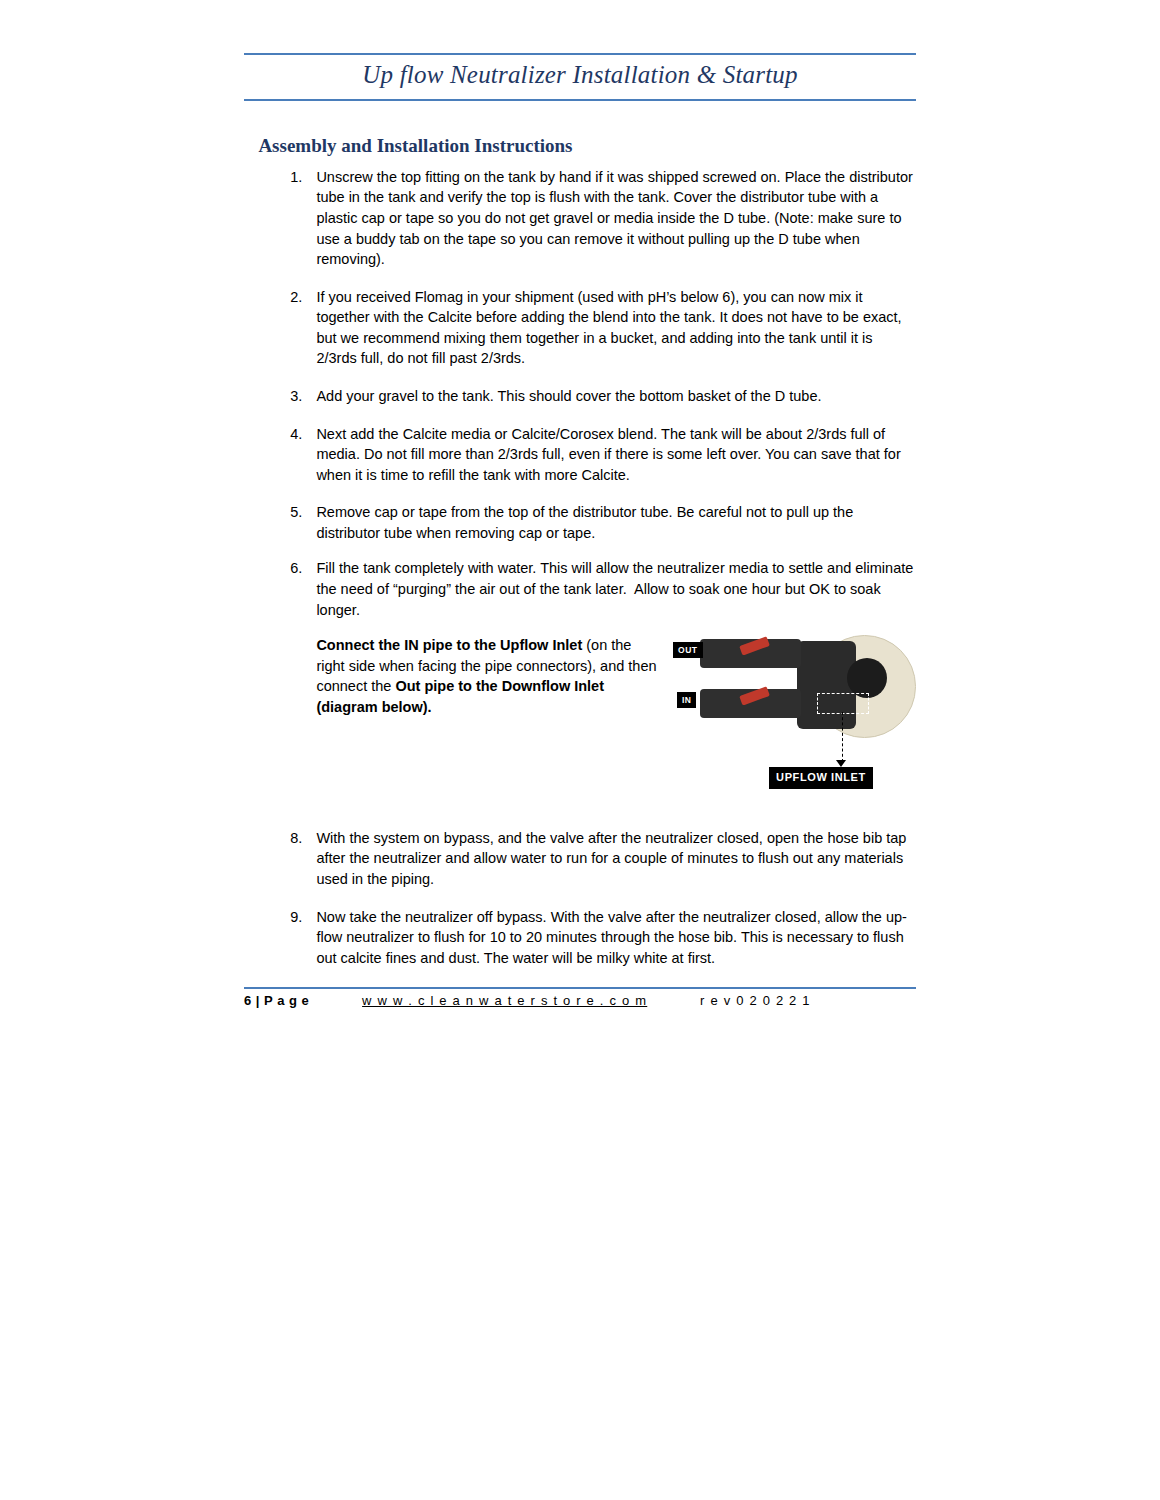Up flow Neutralizer Installation & Startup
Assembly and Installation Instructions
Unscrew the top fitting on the tank by hand if it was shipped screwed on. Place the distributor tube in the tank and verify the top is flush with the tank. Cover the distributor tube with a plastic cap or tape so you do not get gravel or media inside the D tube. (Note: make sure to use a buddy tab on the tape so you can remove it without pulling up the D tube when removing).
If you received Flomag in your shipment (used with pH’s below 6), you can now mix it together with the Calcite before adding the blend into the tank. It does not have to be exact, but we recommend mixing them together in a bucket, and adding into the tank until it is 2/3rds full, do not fill past 2/3rds.
Add your gravel to the tank. This should cover the bottom basket of the D tube.
Next add the Calcite media or Calcite/Corosex blend. The tank will be about 2/3rds full of media. Do not fill more than 2/3rds full, even if there is some left over. You can save that for when it is time to refill the tank with more Calcite.
Remove cap or tape from the top of the distributor tube. Be careful not to pull up the distributor tube when removing cap or tape.
Fill the tank completely with water. This will allow the neutralizer media to settle and eliminate the need of “purging” the air out of the tank later. Allow to soak one hour but OK to soak longer.
OUT
IN
UPFLOW INLET
Connect the IN pipe to the Upflow Inlet (on the right side when facing the pipe connectors), and then connect the Out pipe to the Downflow Inlet (diagram below).
With the system on bypass, and the valve after the neutralizer closed, open the hose bib tap after the neutralizer and allow water to run for a couple of minutes to flush out any materials used in the piping.
Now take the neutralizer off bypass. With the valve after the neutralizer closed, allow the up-flow neutralizer to flush for 10 to 20 minutes through the hose bib. This is necessary to flush out calcite fines and dust. The water will be milky white at first.
6 | P a g e w w w . c l e a n w a t e r s t o r e . c o m r e v 0 2 0 2 2 1